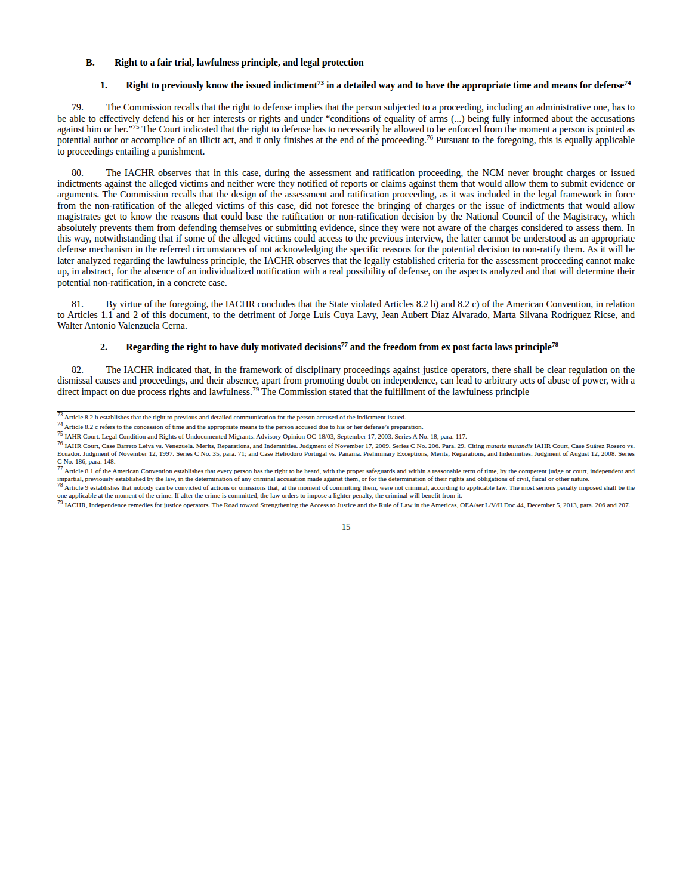B. Right to a fair trial, lawfulness principle, and legal protection
1. Right to previously know the issued indictment73 in a detailed way and to have the appropriate time and means for defense74
79. The Commission recalls that the right to defense implies that the person subjected to a proceeding, including an administrative one, has to be able to effectively defend his or her interests or rights and under “conditions of equality of arms (...) being fully informed about the accusations against him or her.”75 The Court indicated that the right to defense has to necessarily be allowed to be enforced from the moment a person is pointed as potential author or accomplice of an illicit act, and it only finishes at the end of the proceeding.76 Pursuant to the foregoing, this is equally applicable to proceedings entailing a punishment.
80. The IACHR observes that in this case, during the assessment and ratification proceeding, the NCM never brought charges or issued indictments against the alleged victims and neither were they notified of reports or claims against them that would allow them to submit evidence or arguments. The Commission recalls that the design of the assessment and ratification proceeding, as it was included in the legal framework in force from the non-ratification of the alleged victims of this case, did not foresee the bringing of charges or the issue of indictments that would allow magistrates get to know the reasons that could base the ratification or non-ratification decision by the National Council of the Magistracy, which absolutely prevents them from defending themselves or submitting evidence, since they were not aware of the charges considered to assess them. In this way, notwithstanding that if some of the alleged victims could access to the previous interview, the latter cannot be understood as an appropriate defense mechanism in the referred circumstances of not acknowledging the specific reasons for the potential decision to non-ratify them. As it will be later analyzed regarding the lawfulness principle, the IACHR observes that the legally established criteria for the assessment proceeding cannot make up, in abstract, for the absence of an individualized notification with a real possibility of defense, on the aspects analyzed and that will determine their potential non-ratification, in a concrete case.
81. By virtue of the foregoing, the IACHR concludes that the State violated Articles 8.2 b) and 8.2 c) of the American Convention, in relation to Articles 1.1 and 2 of this document, to the detriment of Jorge Luis Cuya Lavy, Jean Aubert Díaz Alvarado, Marta Silvana Rodríguez Ricse, and Walter Antonio Valenzuela Cerna.
2. Regarding the right to have duly motivated decisions77 and the freedom from ex post facto laws principle78
82. The IACHR indicated that, in the framework of disciplinary proceedings against justice operators, there shall be clear regulation on the dismissal causes and proceedings, and their absence, apart from promoting doubt on independence, can lead to arbitrary acts of abuse of power, with a direct impact on due process rights and lawfulness.79 The Commission stated that the fulfillment of the lawfulness principle
73 Article 8.2 b establishes that the right to previous and detailed communication for the person accused of the indictment issued.
74 Article 8.2 c refers to the concession of time and the appropriate means to the person accused due to his or her defense’s preparation.
75 IAHR Court. Legal Condition and Rights of Undocumented Migrants. Advisory Opinion OC-18/03, September 17, 2003. Series A No. 18, para. 117.
76 IAHR Court, Case Barreto Leiva vs. Venezuela. Merits, Reparations, and Indemnities. Judgment of November 17, 2009. Series C No. 206. Para. 29. Citing mutatis mutandis IAHR Court, Case Suárez Rosero vs. Ecuador. Judgment of November 12, 1997. Series C No. 35, para. 71; and Case Heliodoro Portugal vs. Panama. Preliminary Exceptions, Merits, Reparations, and Indemnities. Judgment of August 12, 2008. Series C No. 186, para. 148.
77 Article 8.1 of the American Convention establishes that every person has the right to be heard, with the proper safeguards and within a reasonable term of time, by the competent judge or court, independent and impartial, previously established by the law, in the determination of any criminal accusation made against them, or for the determination of their rights and obligations of civil, fiscal or other nature.
78 Article 9 establishes that nobody can be convicted of actions or omissions that, at the moment of committing them, were not criminal, according to applicable law. The most serious penalty imposed shall be the one applicable at the moment of the crime. If after the crime is committed, the law orders to impose a lighter penalty, the criminal will benefit from it.
79 IACHR, Independence remedies for justice operators. The Road toward Strengthening the Access to Justice and the Rule of Law in the Americas, OEA/ser.L/V/II.Doc.44, December 5, 2013, para. 206 and 207.
15